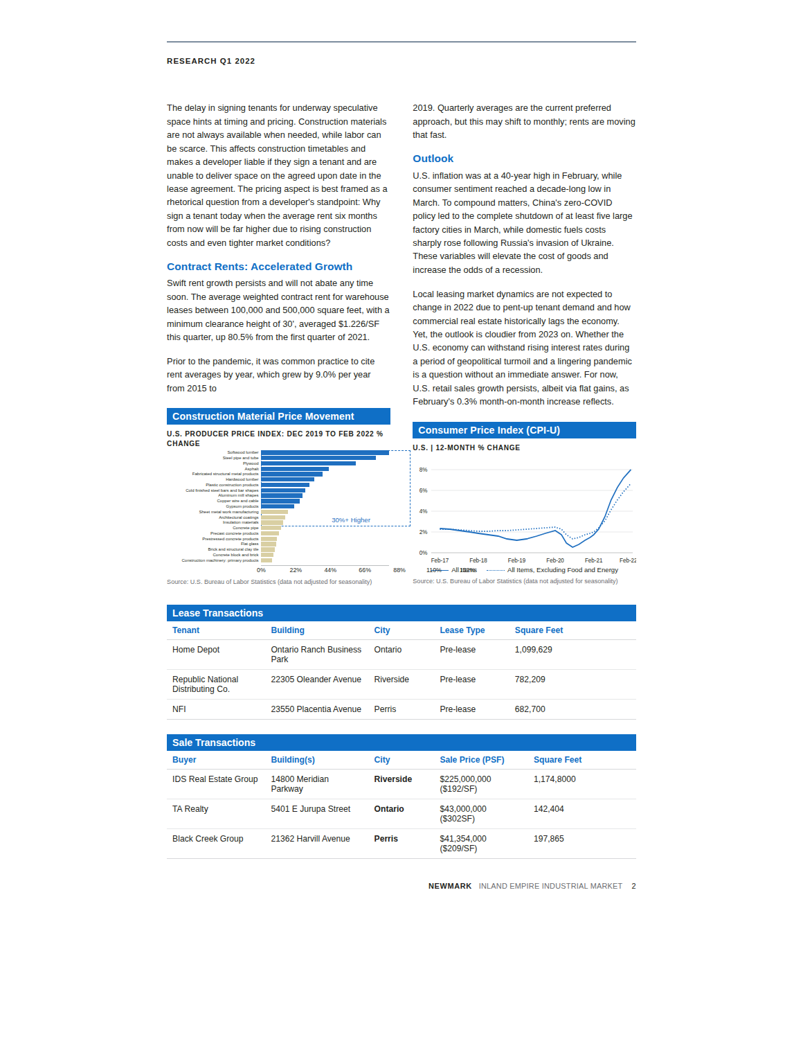RESEARCH Q1 2022
The delay in signing tenants for underway speculative space hints at timing and pricing. Construction materials are not always available when needed, while labor can be scarce. This affects construction timetables and makes a developer liable if they sign a tenant and are unable to deliver space on the agreed upon date in the lease agreement. The pricing aspect is best framed as a rhetorical question from a developer's standpoint: Why sign a tenant today when the average rent six months from now will be far higher due to rising construction costs and even tighter market conditions?
Contract Rents: Accelerated Growth
Swift rent growth persists and will not abate any time soon. The average weighted contract rent for warehouse leases between 100,000 and 500,000 square feet, with a minimum clearance height of 30', averaged $1.226/SF this quarter, up 80.5% from the first quarter of 2021.
Prior to the pandemic, it was common practice to cite rent averages by year, which grew by 9.0% per year from 2015 to
Construction Material Price Movement
U.S. PRODUCER PRICE INDEX: DEC 2019 TO FEB 2022 %
CHANGE
30%+ Higher
Softwood lumber
Steel pipe and tube
Plywood
Asphalt
Fabricated structural metal products
Hardwood lumber
Plastic construction products
Cold finished steel bars and bar shapes
Aluminum mill shapes
Copper wire and cable
Gypsum products
Sheet metal work manufacturing
Architectural coatings
Insulation materials
Concrete pipe
Precast concrete products
Prestressed concrete products
Flat glass
Brick and structural clay tile
Concrete block and brick
Construction machinery: primary products
0% 22% 44% 66% 88% 110% 132%
Source: U.S. Bureau of Labor Statistics (data not adjusted for seasonality)
2019. Quarterly averages are the current preferred approach, but this may shift to monthly; rents are moving that fast.
Outlook
U.S. inflation was at a 40-year high in February, while consumer sentiment reached a decade-long low in March. To compound matters, China's zero-COVID policy led to the complete shutdown of at least five large factory cities in March, while domestic fuels costs sharply rose following Russia's invasion of Ukraine. These variables will elevate the cost of goods and increase the odds of a recession.
Local leasing market dynamics are not expected to change in 2022 due to pent-up tenant demand and how commercial real estate historically lags the economy. Yet, the outlook is cloudier from 2023 on. Whether the U.S. economy can withstand rising interest rates during a period of geopolitical turmoil and a lingering pandemic is a question without an immediate answer. For now, U.S. retail sales growth persists, albeit via flat gains, as February's 0.3% month-on-month increase reflects.
Consumer Price Index (CPI-U)
U.S. | 12-MONTH % CHANGE
8% 6% 4% 2% 0% Feb-17 Feb-18 Feb-19 Feb-20 Feb-21 Feb-22
All Items All Items, Excluding Food and Energy
Source: U.S. Bureau of Labor Statistics (data not adjusted for seasonality)
Lease Transactions
| Tenant | Building | City | Lease Type | Square Feet | |
| --- | --- | --- | --- | --- | --- |
| Home Depot | Ontario Ranch Business Park | Ontario | Pre-lease | 1,099,629 | |
| Republic National Distributing Co. | 22305 Oleander Avenue | Riverside | Pre-lease | 782,209 | |
| NFI | 23550 Placentia Avenue | Perris | Pre-lease | 682,700 | |
Sale Transactions
| Buyer | Building(s) | City | Sale Price (PSF) | Square Feet | |
| --- | --- | --- | --- | --- | --- |
| IDS Real Estate Group | 14800 Meridian Parkway | Riverside | $225,000,000 ($192/SF) | 1,174,8000 | |
| TA Realty | 5401 E Jurupa Street | Ontario | $43,000,000 ($302SF) | 142,404 | |
| Black Creek Group | 21362 Harvill Avenue | Perris | $41,354,000 ($209/SF) | 197,865 | |
NEWMARK INLAND EMPIRE INDUSTRIAL MARKET 2